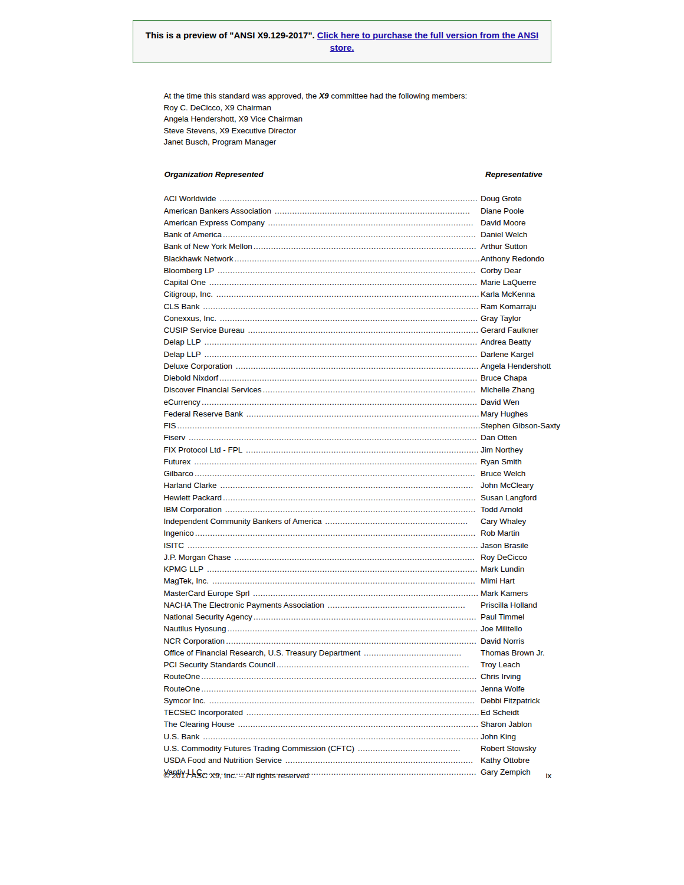This is a preview of "ANSI X9.129-2017". Click here to purchase the full version from the ANSI store.
At the time this standard was approved, the X9 committee had the following members:
Roy C. DeCicco, X9 Chairman
Angela Hendershott, X9 Vice Chairman
Steve Stevens, X9 Executive Director
Janet Busch, Program Manager
| Organization Represented | Representative |
| --- | --- |
| ACI Worldwide ....................................................................................................... | Doug Grote |
| American Bankers Association .............................................................................. | Diane Poole |
| American Express Company .................................................................................. | David Moore |
| Bank of America ..................................................................................................... | Daniel Welch |
| Bank of New York Mellon ......................................................................................... | Arthur Sutton |
| Blackhawk Network .................................................................................................. | Anthony Redondo |
| Bloomberg LP ....................................................................................................... | Corby Dear |
| Capital One ........................................................................................................... | Marie LaQuerre |
| Citigroup, Inc. ......................................................................................................... | Karla McKenna |
| CLS Bank .............................................................................................................. | Ram Komarraju |
| Conexxus, Inc. ....................................................................................................... | Gray Taylor |
| CUSIP Service Bureau ............................................................................................ | Gerard Faulkner |
| Delap LLP ............................................................................................................. | Andrea Beatty |
| Delap LLP ............................................................................................................. | Darlene Kargel |
| Deluxe Corporation ................................................................................................. | Angela Hendershott |
| Diebold Nixdorf ....................................................................................................... | Bruce Chapa |
| Discover Financial Services ..................................................................................... | Michelle Zhang |
| eCurrency .............................................................................................................. | David Wen |
| Federal Reserve Bank ............................................................................................. | Mary Hughes |
| FIS ......................................................................................................................... | Stephen Gibson-Saxty |
| Fiserv ................................................................................................................... | Dan Otten |
| FIX Protocol Ltd - FPL ............................................................................................. | Jim Northey |
| Futurex ................................................................................................................. | Ryan Smith |
| Gilbarco ................................................................................................................ | Bruce Welch |
| Harland Clarke ..................................................................................................... | John McCleary |
| Hewlett Packard ..................................................................................................... | Susan Langford |
| IBM Corporation .................................................................................................... | Todd Arnold |
| Independent Community Bankers of America ......................................................... | Cary Whaley |
| Ingenico ................................................................................................................ | Rob Martin |
| ISITC .................................................................................................................... | Jason Brasile |
| J.P. Morgan Chase ................................................................................................ | Roy DeCicco |
| KPMG LLP ............................................................................................................ | Mark Lundin |
| MagTek, Inc. ......................................................................................................... | Mimi Hart |
| MasterCard Europe Sprl .......................................................................................... | Mark Kamers |
| NACHA The Electronic Payments Association ....................................................... | Priscilla Holland |
| National Security Agency ......................................................................................... | Paul Timmel |
| Nautilus Hyosung .................................................................................................... | Joe Militello |
| NCR Corporation .................................................................................................... | David Norris |
| Office of Financial Research, U.S. Treasury Department ....................................... | Thomas Brown Jr. |
| PCI Security Standards Council ............................................................................. | Troy Leach |
| RouteOne .............................................................................................................. | Chris Irving |
| RouteOne .............................................................................................................. | Jenna Wolfe |
| Symcor Inc. .......................................................................................................... | Debbi Fitzpatrick |
| TECSEC Incorporated ............................................................................................. | Ed Scheidt |
| The Clearing House ................................................................................................ | Sharon Jablon |
| U.S. Bank .............................................................................................................. | John King |
| U.S. Commodity Futures Trading Commission (CFTC) ......................................... | Robert Stowsky |
| USDA Food and Nutrition Service ........................................................................... | Kathy Ottobre |
| Vantiv LLC ............................................................................................................. | Gary Zempich |
© 2017 ASC X9, Inc. – All rights reserved
ix